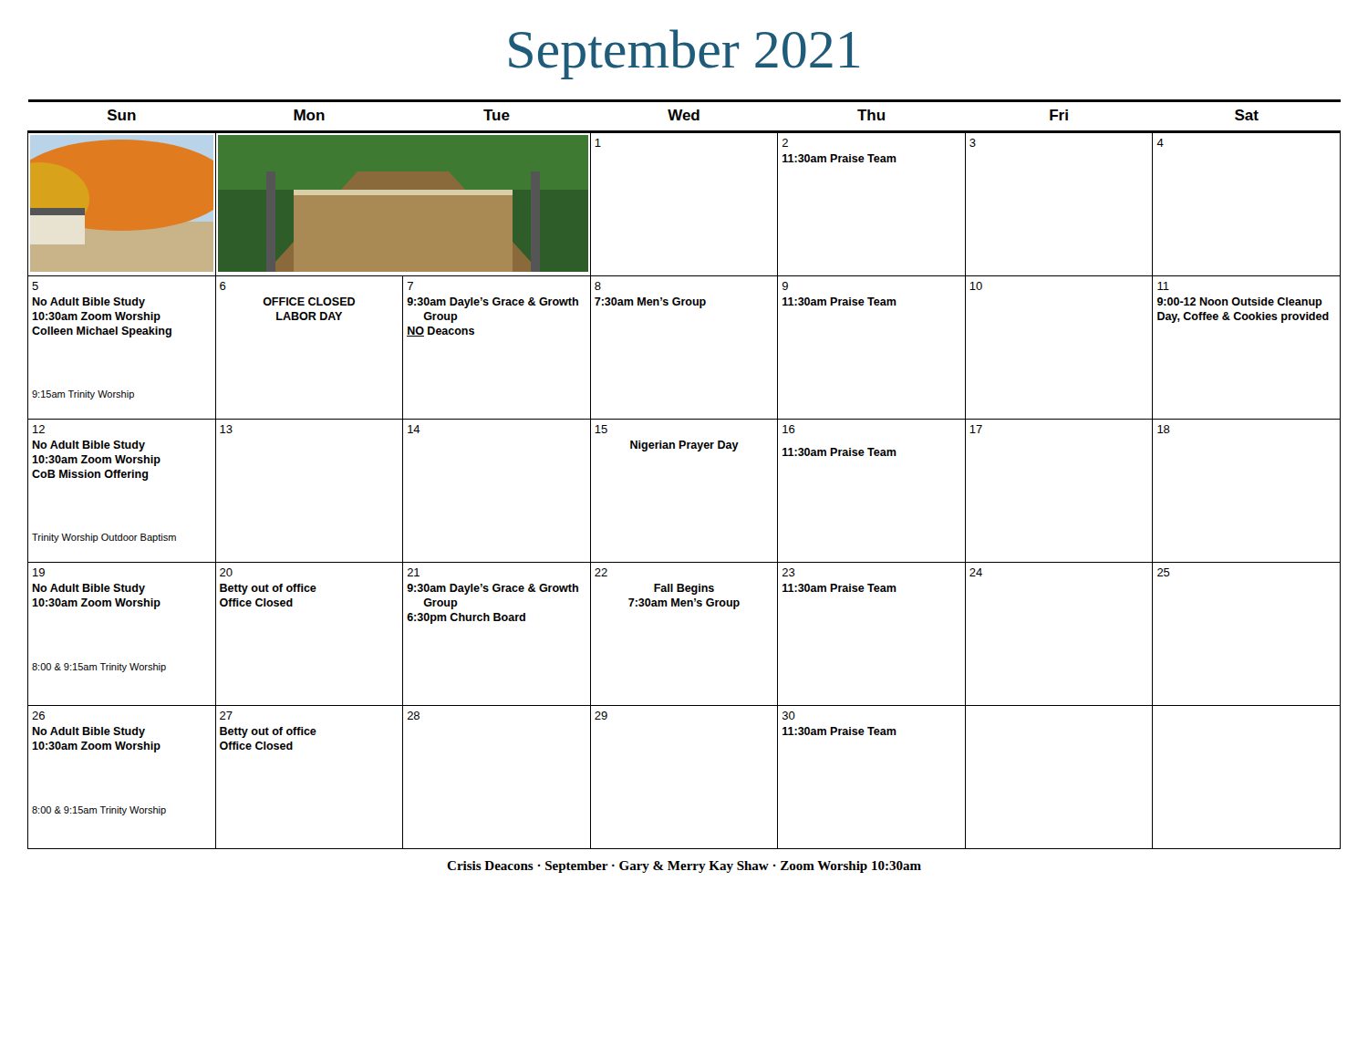September 2021
| Sun | Mon | Tue | Wed | Thu | Fri | Sat |
| --- | --- | --- | --- | --- | --- | --- |
| | | 1 | 2 11:30am Praise Team | 3 | 4 |
| 5 No Adult Bible Study 10:30am Zoom Worship Colleen Michael Speaking 9:15am Trinity Worship | 6 OFFICE CLOSED LABOR DAY | 7 9:30am Dayle’s Grace & Growth Group NO Deacons | 8 7:30am Men’s Group | 9 11:30am Praise Team | 10 | 11 9:00-12 Noon Outside Cleanup Day, Coffee & Cookies provided |
| 12 No Adult Bible Study 10:30am Zoom Worship CoB Mission Offering Trinity Worship Outdoor Baptism | 13 | 14 | 15 Nigerian Prayer Day | 16 11:30am Praise Team | 17 | 18 |
| 19 No Adult Bible Study 10:30am Zoom Worship 8:00 & 9:15am Trinity Worship | 20 Betty out of office Office Closed | 21 9:30am Dayle’s Grace & Growth Group 6:30pm Church Board | 22 Fall Begins 7:30am Men’s Group | 23 11:30am Praise Team | 24 | 25 |
| 26 No Adult Bible Study 10:30am Zoom Worship 8:00 & 9:15am Trinity Worship | 27 Betty out of office Office Closed | 28 | 29 | 30 11:30am Praise Team | | |
Crisis Deacons · September · Gary & Merry Kay Shaw · Zoom Worship 10:30am